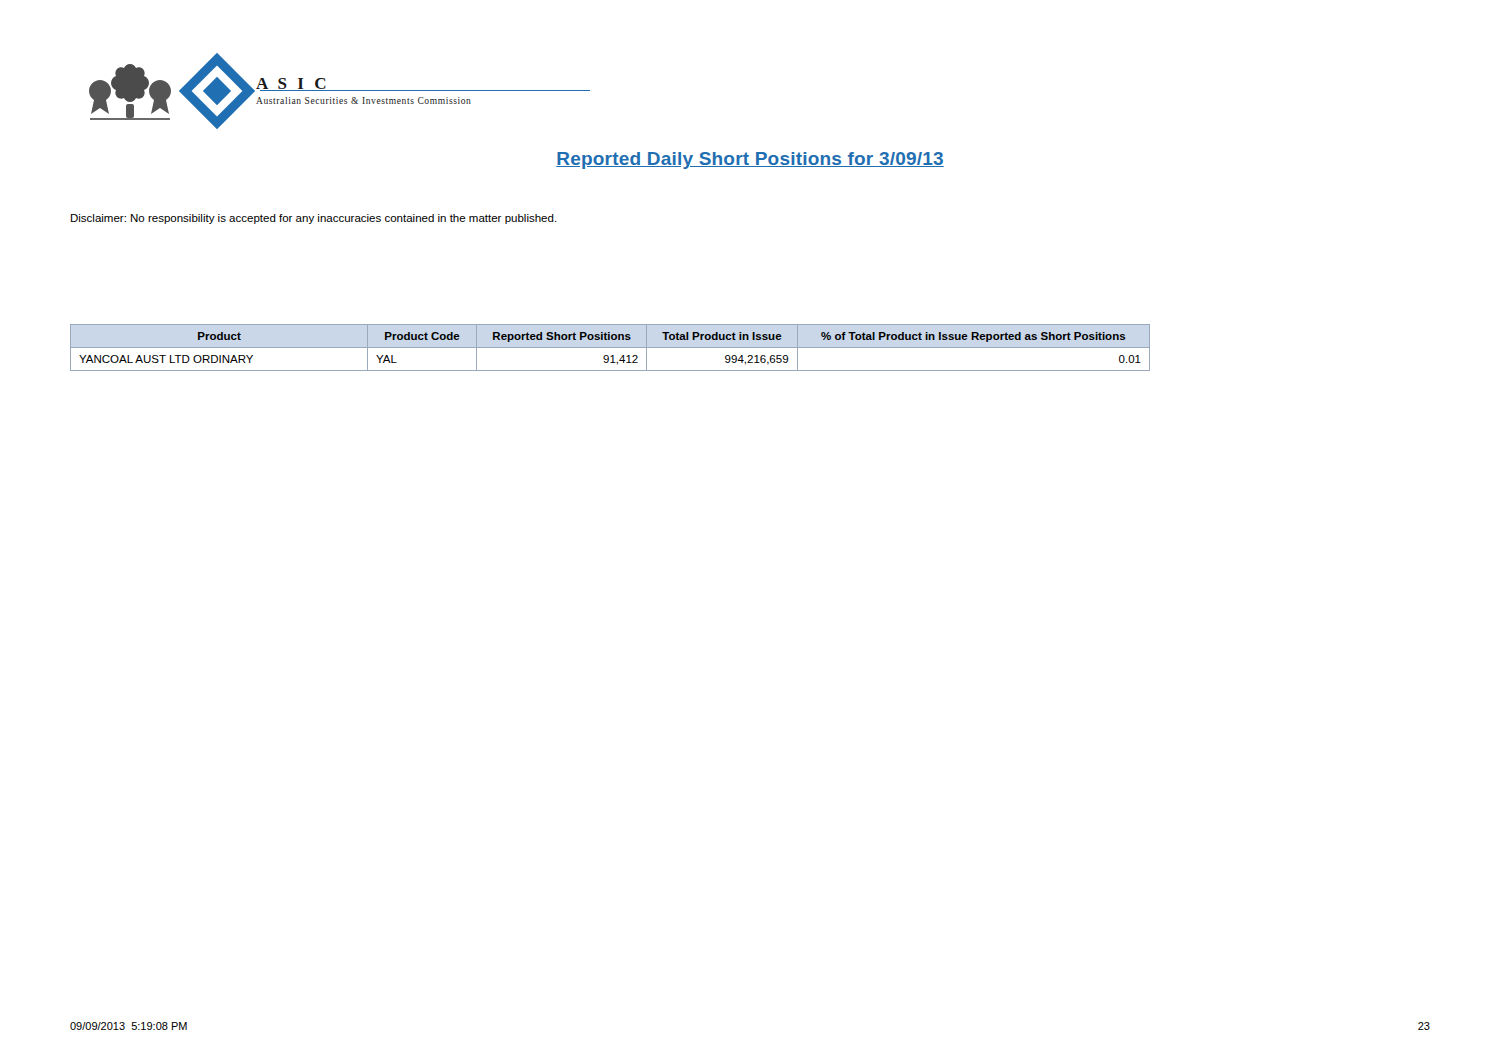A S I C
Australian Securities & Investments Commission
Reported Daily Short Positions for 3/09/13
Disclaimer: No responsibility is accepted for any inaccuracies contained in the matter published.
| Product | Product Code | Reported Short Positions | Total Product in Issue | % of Total Product in Issue Reported as Short Positions |
| --- | --- | --- | --- | --- |
| YANCOAL AUST LTD ORDINARY | YAL | 91,412 | 994,216,659 | 0.01 |
09/09/2013 5:19:08 PM 23